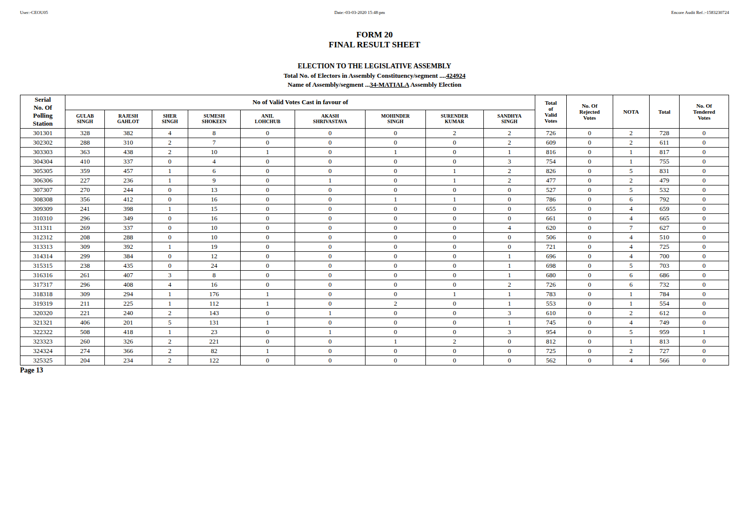User:-CEOU05 Date:-03-03-2020 15:48:pm Encore Audit Ref.:-1583230724
FORM 20
FINAL RESULT SHEET
ELECTION TO THE LEGISLATIVE ASSEMBLY
Total No. of Electors in Assembly Constituency/segment ....424924
Name of Assembly/segment ...34-MATIALA Assembly Election
| Serial No. Of Polling Station | No of Valid Votes Cast in favour of | Total of Valid Votes | No. Of Rejected Votes | NOTA | Total | No. Of Tendered Votes |
| --- | --- | --- | --- | --- | --- | --- |
| GULAB SINGH | RAJESH GAHLOT | SHER SINGH | SUMESH SHOKEEN | ANIL LOHCHUB | AKASH SHRIVASTAVA | MOHINDER SINGH | SURENDER KUMAR | SANDHYA SINGH |
| 301301 | 328 | 382 | 4 | 8 | 0 | 0 | 0 | 2 | 2 | 726 | 0 | 2 | 728 | 0 |
| 302302 | 288 | 310 | 2 | 7 | 0 | 0 | 0 | 0 | 2 | 609 | 0 | 2 | 611 | 0 |
| 303303 | 363 | 438 | 2 | 10 | 1 | 0 | 1 | 0 | 1 | 816 | 0 | 1 | 817 | 0 |
| 304304 | 410 | 337 | 0 | 4 | 0 | 0 | 0 | 0 | 3 | 754 | 0 | 1 | 755 | 0 |
| 305305 | 359 | 457 | 1 | 6 | 0 | 0 | 0 | 1 | 2 | 826 | 0 | 5 | 831 | 0 |
| 306306 | 227 | 236 | 1 | 9 | 0 | 1 | 0 | 1 | 2 | 477 | 0 | 2 | 479 | 0 |
| 307307 | 270 | 244 | 0 | 13 | 0 | 0 | 0 | 0 | 0 | 527 | 0 | 5 | 532 | 0 |
| 308308 | 356 | 412 | 0 | 16 | 0 | 0 | 1 | 1 | 0 | 786 | 0 | 6 | 792 | 0 |
| 309309 | 241 | 398 | 1 | 15 | 0 | 0 | 0 | 0 | 0 | 655 | 0 | 4 | 659 | 0 |
| 310310 | 296 | 349 | 0 | 16 | 0 | 0 | 0 | 0 | 0 | 661 | 0 | 4 | 665 | 0 |
| 311311 | 269 | 337 | 0 | 10 | 0 | 0 | 0 | 0 | 4 | 620 | 0 | 7 | 627 | 0 |
| 312312 | 208 | 288 | 0 | 10 | 0 | 0 | 0 | 0 | 0 | 506 | 0 | 4 | 510 | 0 |
| 313313 | 309 | 392 | 1 | 19 | 0 | 0 | 0 | 0 | 0 | 721 | 0 | 4 | 725 | 0 |
| 314314 | 299 | 384 | 0 | 12 | 0 | 0 | 0 | 0 | 1 | 696 | 0 | 4 | 700 | 0 |
| 315315 | 238 | 435 | 0 | 24 | 0 | 0 | 0 | 0 | 1 | 698 | 0 | 5 | 703 | 0 |
| 316316 | 261 | 407 | 3 | 8 | 0 | 0 | 0 | 0 | 1 | 680 | 0 | 6 | 686 | 0 |
| 317317 | 296 | 408 | 4 | 16 | 0 | 0 | 0 | 0 | 2 | 726 | 0 | 6 | 732 | 0 |
| 318318 | 309 | 294 | 1 | 176 | 1 | 0 | 0 | 1 | 1 | 783 | 0 | 1 | 784 | 0 |
| 319319 | 211 | 225 | 1 | 112 | 1 | 0 | 2 | 0 | 1 | 553 | 0 | 1 | 554 | 0 |
| 320320 | 221 | 240 | 2 | 143 | 0 | 1 | 0 | 0 | 3 | 610 | 0 | 2 | 612 | 0 |
| 321321 | 406 | 201 | 5 | 131 | 1 | 0 | 0 | 0 | 1 | 745 | 0 | 4 | 749 | 0 |
| 322322 | 508 | 418 | 1 | 23 | 0 | 1 | 0 | 0 | 3 | 954 | 0 | 5 | 959 | 1 |
| 323323 | 260 | 326 | 2 | 221 | 0 | 0 | 1 | 2 | 0 | 812 | 0 | 1 | 813 | 0 |
| 324324 | 274 | 366 | 2 | 82 | 1 | 0 | 0 | 0 | 0 | 725 | 0 | 2 | 727 | 0 |
| 325325 | 204 | 234 | 2 | 122 | 0 | 0 | 0 | 0 | 0 | 562 | 0 | 4 | 566 | 0 |
Page 13